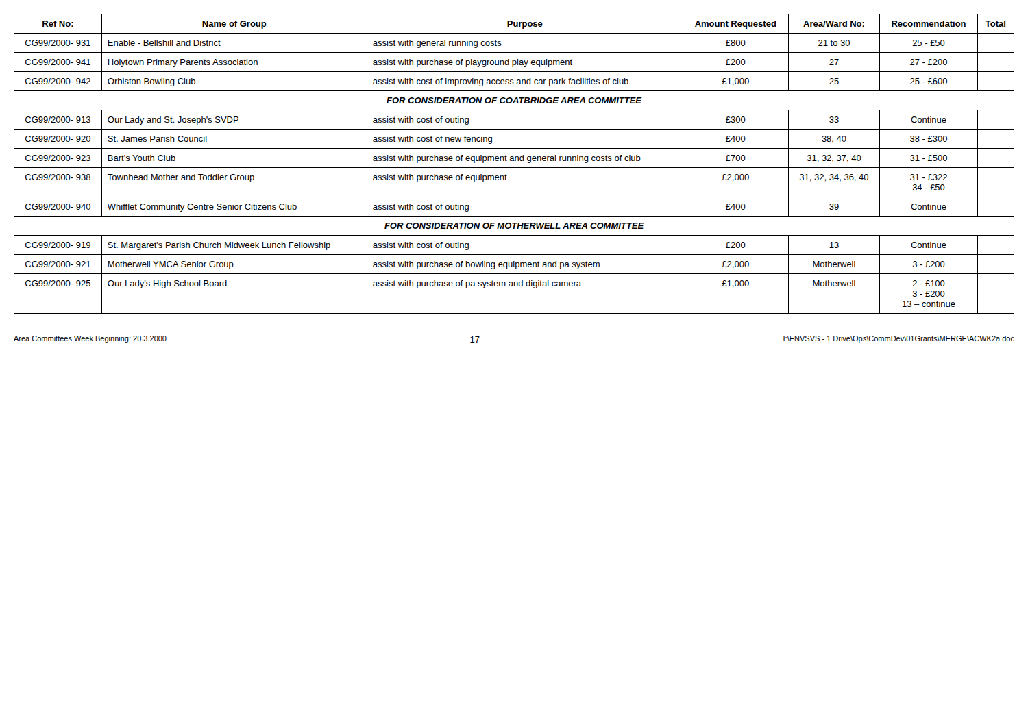| Ref No: | Name of Group | Purpose | Amount Requested | Area/Ward No: | Recommendation | Total |
| --- | --- | --- | --- | --- | --- | --- |
| CG99/2000- 931 | Enable - Bellshill and District | assist with general running costs | £800 | 21 to 30 | 25 - £50 | |
| CG99/2000- 941 | Holytown Primary Parents Association | assist with purchase of playground play equipment | £200 | 27 | 27 - £200 | |
| CG99/2000- 942 | Orbiston Bowling Club | assist with cost of improving access and car park facilities of club | £1,000 | 25 | 25 - £600 | |
| FOR CONSIDERATION OF COATBRIDGE AREA COMMITTEE |
| CG99/2000- 913 | Our Lady and St. Joseph's SVDP | assist with cost of outing | £300 | 33 | Continue | |
| CG99/2000- 920 | St. James Parish Council | assist with cost of new fencing | £400 | 38, 40 | 38 - £300 | |
| CG99/2000- 923 | Bart's Youth Club | assist with purchase of equipment and general running costs of club | £700 | 31, 32, 37, 40 | 31 - £500 | |
| CG99/2000- 938 | Townhead Mother and Toddler Group | assist with purchase of equipment | £2,000 | 31, 32, 34, 36, 40 | 31 - £322 34 - £50 | |
| CG99/2000- 940 | Whifflet Community Centre Senior Citizens Club | assist with cost of outing | £400 | 39 | Continue | |
| FOR CONSIDERATION OF MOTHERWELL AREA COMMITTEE |
| CG99/2000- 919 | St. Margaret's Parish Church Midweek Lunch Fellowship | assist with cost of outing | £200 | 13 | Continue | |
| CG99/2000- 921 | Motherwell YMCA Senior Group | assist with purchase of bowling equipment and pa system | £2,000 | Motherwell | 3 - £200 | |
| CG99/2000- 925 | Our Lady's High School Board | assist with purchase of pa system and digital camera | £1,000 | Motherwell | 2 - £100 3 - £200 13 – continue | |
Area Committees Week Beginning: 20.3.2000 17 I:\ENVSVS - 1 Drive\Ops\CommDev\01Grants\MERGE\ACWK2a.doc